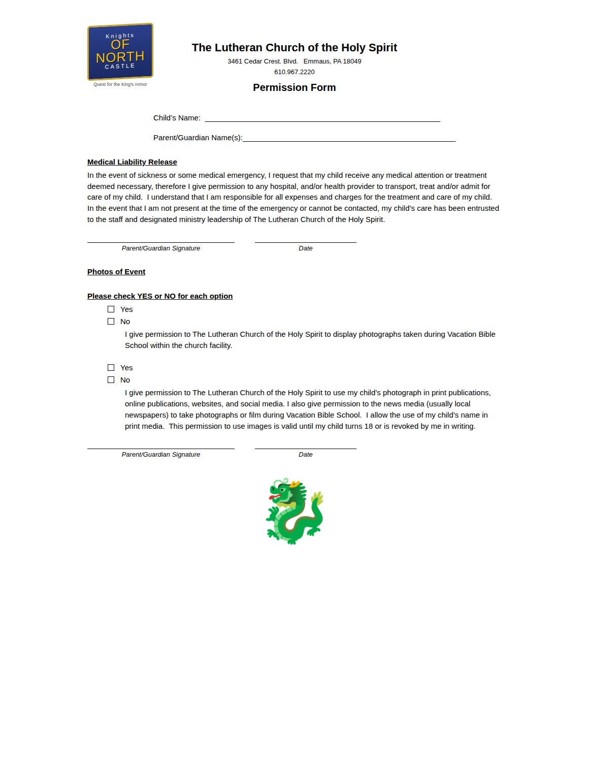Knights OF NORTH CASTLE
Quest for the King's Armor
The Lutheran Church of the Holy Spirit
3461 Cedar Crest. Blvd. Emmaus, PA 18049
610.967.2220
Permission Form
Child’s Name: _______________________________________________________________
Parent/Guardian Name(s):_________________________________________________________
Medical Liability Release
In the event of sickness or some medical emergency, I request that my child receive any medical attention or treatment deemed necessary, therefore I give permission to any hospital, and/or health provider to transport, treat and/or admit for care of my child. I understand that I am responsible for all expenses and charges for the treatment and care of my child. In the event that I am not present at the time of the emergency or cannot be contacted, my child’s care has been entrusted to the staff and designated ministry leadership of The Lutheran Church of the Holy Spirit.
Parent/Guardian Signature
Date
Photos of Event
Please check YES or NO for each option
Yes
No
I give permission to The Lutheran Church of the Holy Spirit to display photographs taken during Vacation Bible School within the church facility.
Yes
No
I give permission to The Lutheran Church of the Holy Spirit to use my child’s photograph in print publications, online publications, websites, and social media. I also give permission to the news media (usually local newspapers) to take photographs or film during Vacation Bible School. I allow the use of my child’s name in print media. This permission to use images is valid until my child turns 18 or is revoked by me in writing.
Parent/Guardian Signature
Date
🐉